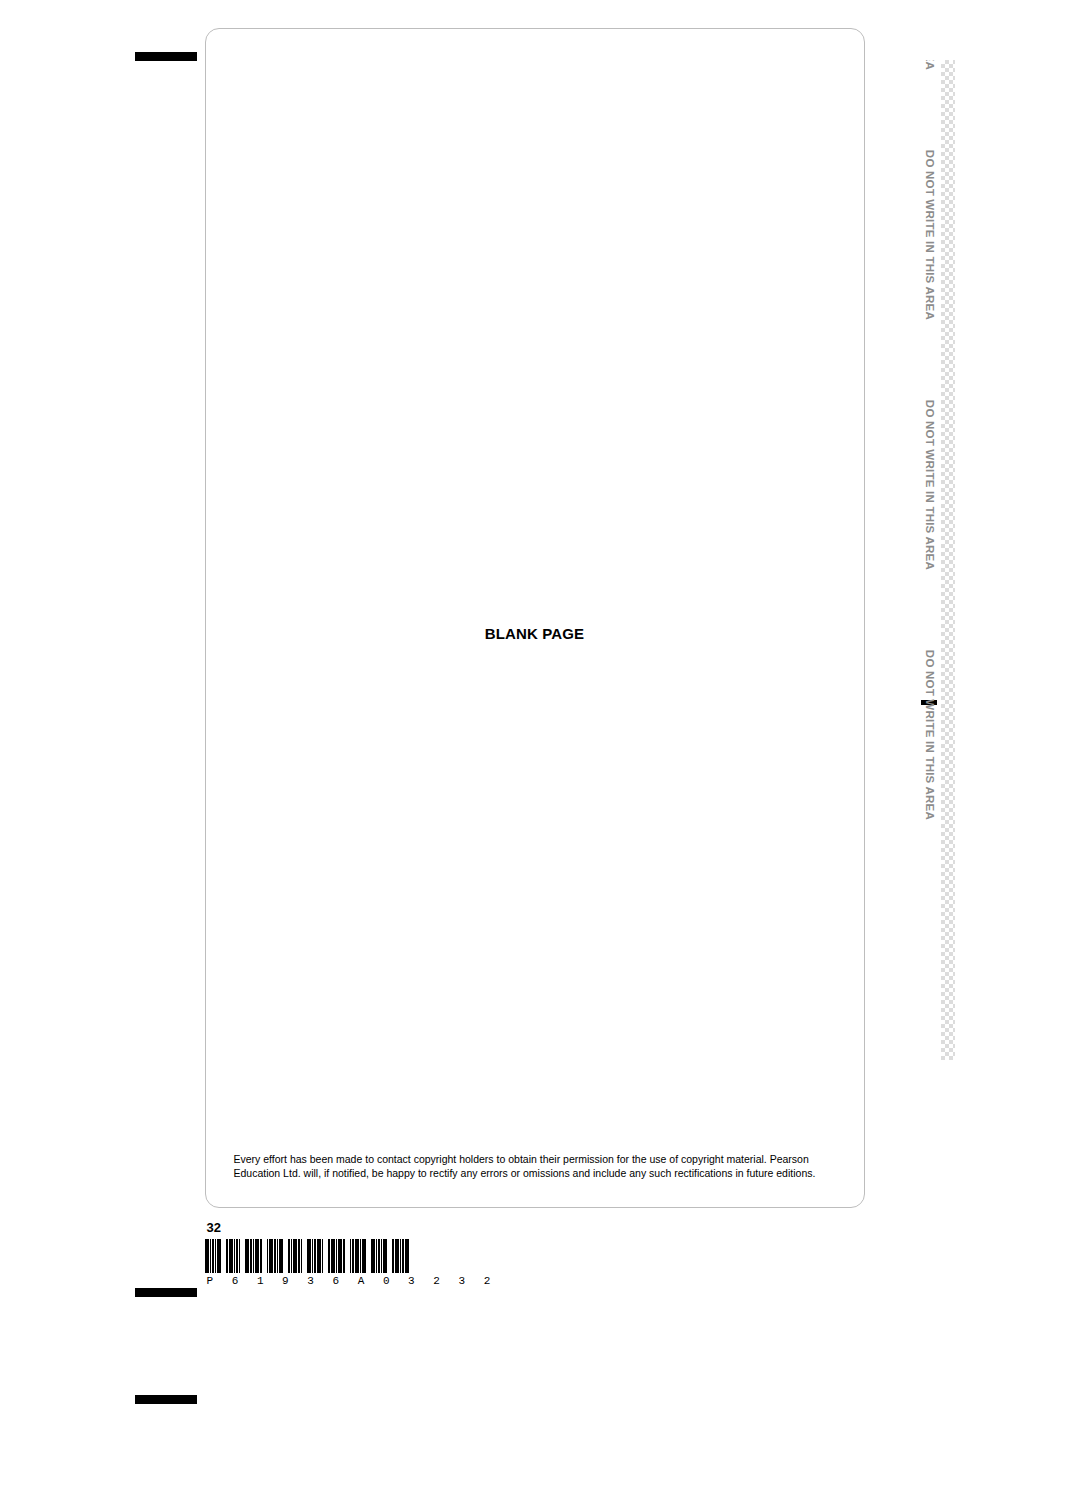DO NOT WRITE IN THIS AREA
DO NOT WRITE IN THIS AREA
DO NOT WRITE IN THIS AREA
DO NOT WRITE IN THIS AREA
BLANK PAGE
Every effort has been made to contact copyright holders to obtain their permission for the use of copyright material. Pearson Education Ltd. will, if notified, be happy to rectify any errors or omissions and include any such rectifications in future editions.
32
P 6 1 9 3 6 A 0 3 2 3 2